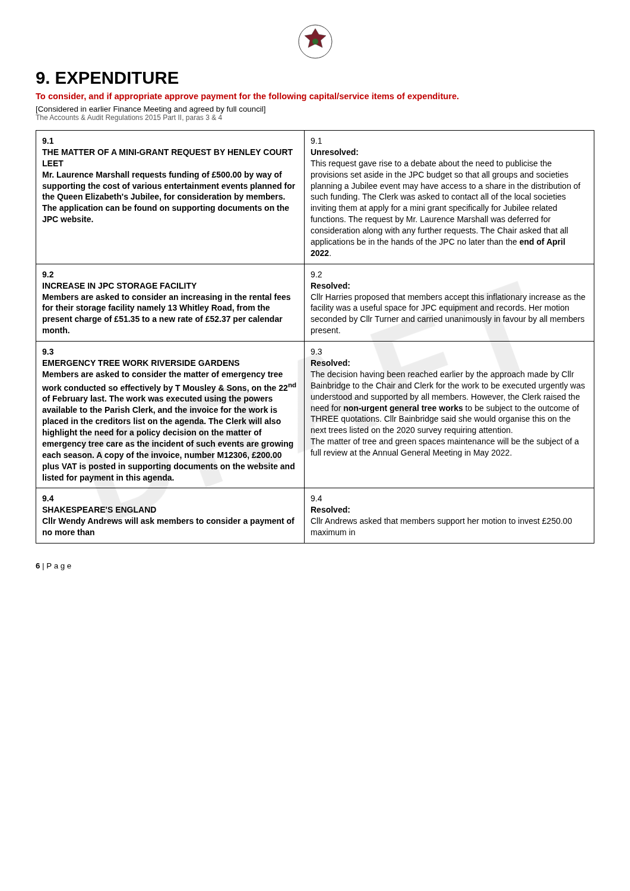DRAFT
9. EXPENDITURE
To consider, and if appropriate approve payment for the following capital/service items of expenditure.
[Considered in earlier Finance Meeting and agreed by full council]
The Accounts & Audit Regulations 2015 Part II, paras 3 & 4
| 9.1 THE MATTER OF A MINI-GRANT REQUEST BY HENLEY COURT LEET Mr. Laurence Marshall requests funding of £500.00 by way of supporting the cost of various entertainment events planned for the Queen Elizabeth's Jubilee, for consideration by members. The application can be found on supporting documents on the JPC website. | 9.1 Unresolved: This request gave rise to a debate about the need to publicise the provisions set aside in the JPC budget so that all groups and societies planning a Jubilee event may have access to a share in the distribution of such funding. The Clerk was asked to contact all of the local societies inviting them at apply for a mini grant specifically for Jubilee related functions. The request by Mr. Laurence Marshall was deferred for consideration along with any further requests. The Chair asked that all applications be in the hands of the JPC no later than the end of April 2022 . |
| 9.2 INCREASE IN JPC STORAGE FACILITY Members are asked to consider an increasing in the rental fees for their storage facility namely 13 Whitley Road, from the present charge of £51.35 to a new rate of £52.37 per calendar month. | 9.2 Resolved: Cllr Harries proposed that members accept this inflationary increase as the facility was a useful space for JPC equipment and records. Her motion seconded by Cllr Turner and carried unanimously in favour by all members present. |
| 9.3 EMERGENCY TREE WORK RIVERSIDE GARDENS Members are asked to consider the matter of emergency tree work conducted so effectively by T Mousley & Sons, on the 22 nd of February last. The work was executed using the powers available to the Parish Clerk, and the invoice for the work is placed in the creditors list on the agenda. The Clerk will also highlight the need for a policy decision on the matter of emergency tree care as the incident of such events are growing each season. A copy of the invoice, number M12306, £200.00 plus VAT is posted in supporting documents on the website and listed for payment in this agenda. | 9.3 Resolved: The decision having been reached earlier by the approach made by Cllr Bainbridge to the Chair and Clerk for the work to be executed urgently was understood and supported by all members. However, the Clerk raised the need for non-urgent general tree works to be subject to the outcome of THREE quotations. Cllr Bainbridge said she would organise this on the next trees listed on the 2020 survey requiring attention. The matter of tree and green spaces maintenance will be the subject of a full review at the Annual General Meeting in May 2022. |
| 9.4 SHAKESPEARE'S ENGLAND Cllr Wendy Andrews will ask members to consider a payment of no more than | 9.4 Resolved: Cllr Andrews asked that members support her motion to invest £250.00 maximum in |
6 | P a g e